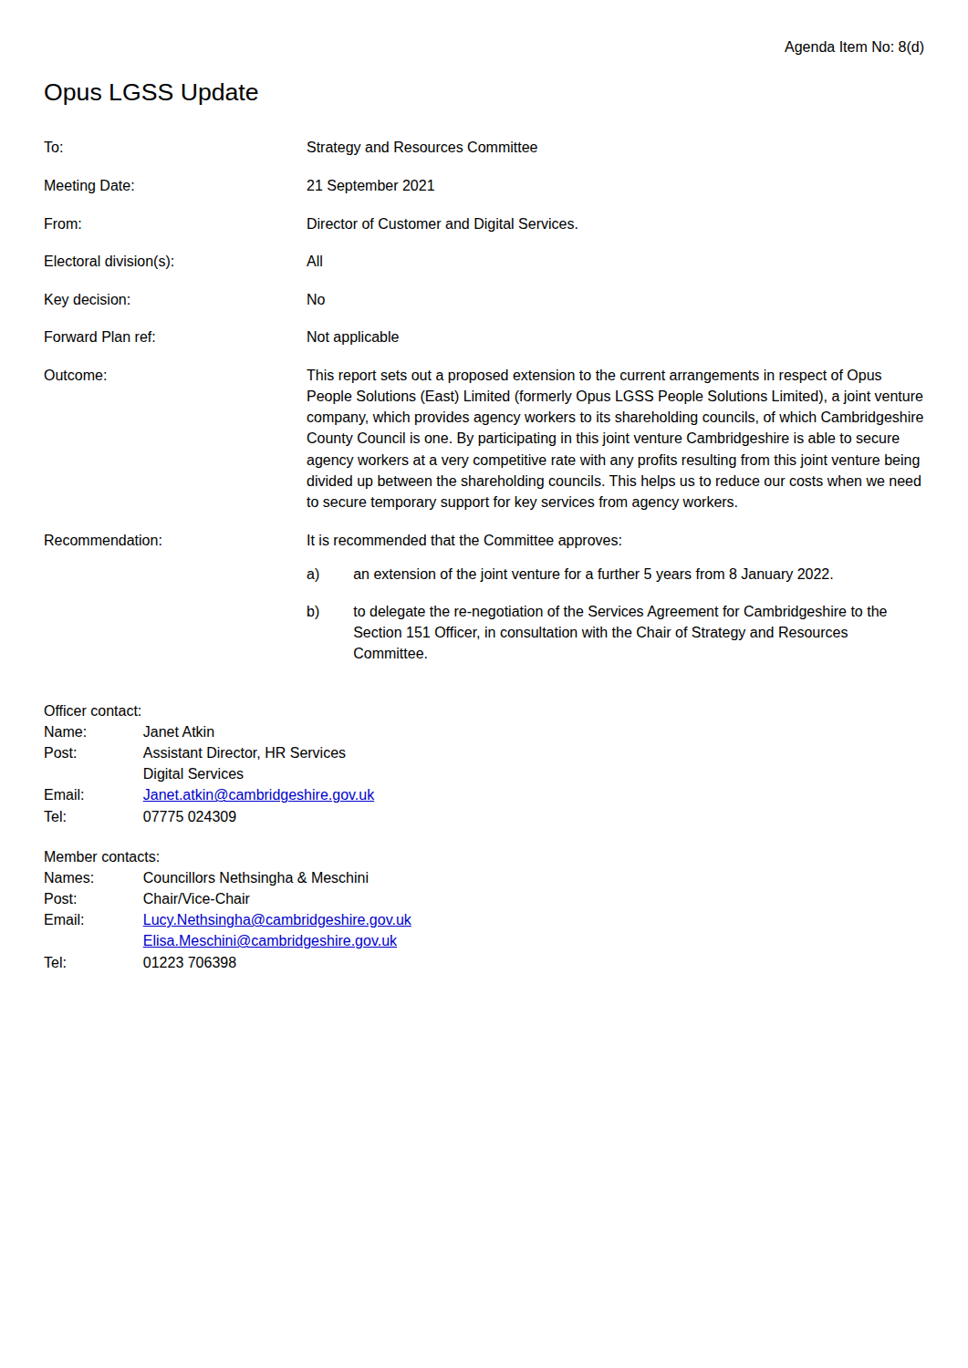Agenda Item No: 8(d)
Opus LGSS Update
| To: | Strategy and Resources Committee |
| Meeting Date: | 21 September 2021 |
| From: | Director of Customer and Digital Services. |
| Electoral division(s): | All |
| Key decision: | No |
| Forward Plan ref: | Not applicable |
| Outcome: | This report sets out a proposed extension to the current arrangements in respect of Opus People Solutions (East) Limited (formerly Opus LGSS People Solutions Limited), a joint venture company, which provides agency workers to its shareholding councils, of which Cambridgeshire County Council is one. By participating in this joint venture Cambridgeshire is able to secure agency workers at a very competitive rate with any profits resulting from this joint venture being divided up between the shareholding councils. This helps us to reduce our costs when we need to secure temporary support for key services from agency workers. |
| Recommendation: | It is recommended that the Committee approves: a) an extension of the joint venture for a further 5 years from 8 January 2022. b) to delegate the re-negotiation of the Services Agreement for Cambridgeshire to the Section 151 Officer, in consultation with the Chair of Strategy and Resources Committee. |
Officer contact:
| Name: | Janet Atkin |
| Post: | Assistant Director, HR Services Digital Services |
| Email: | Janet.atkin@cambridgeshire.gov.uk |
| Tel: | 07775 024309 |
Member contacts:
| Names: | Councillors Nethsingha & Meschini |
| Post: | Chair/Vice-Chair |
| Email: | Lucy.Nethsingha@cambridgeshire.gov.uk Elisa.Meschini@cambridgeshire.gov.uk |
| Tel: | 01223 706398 |